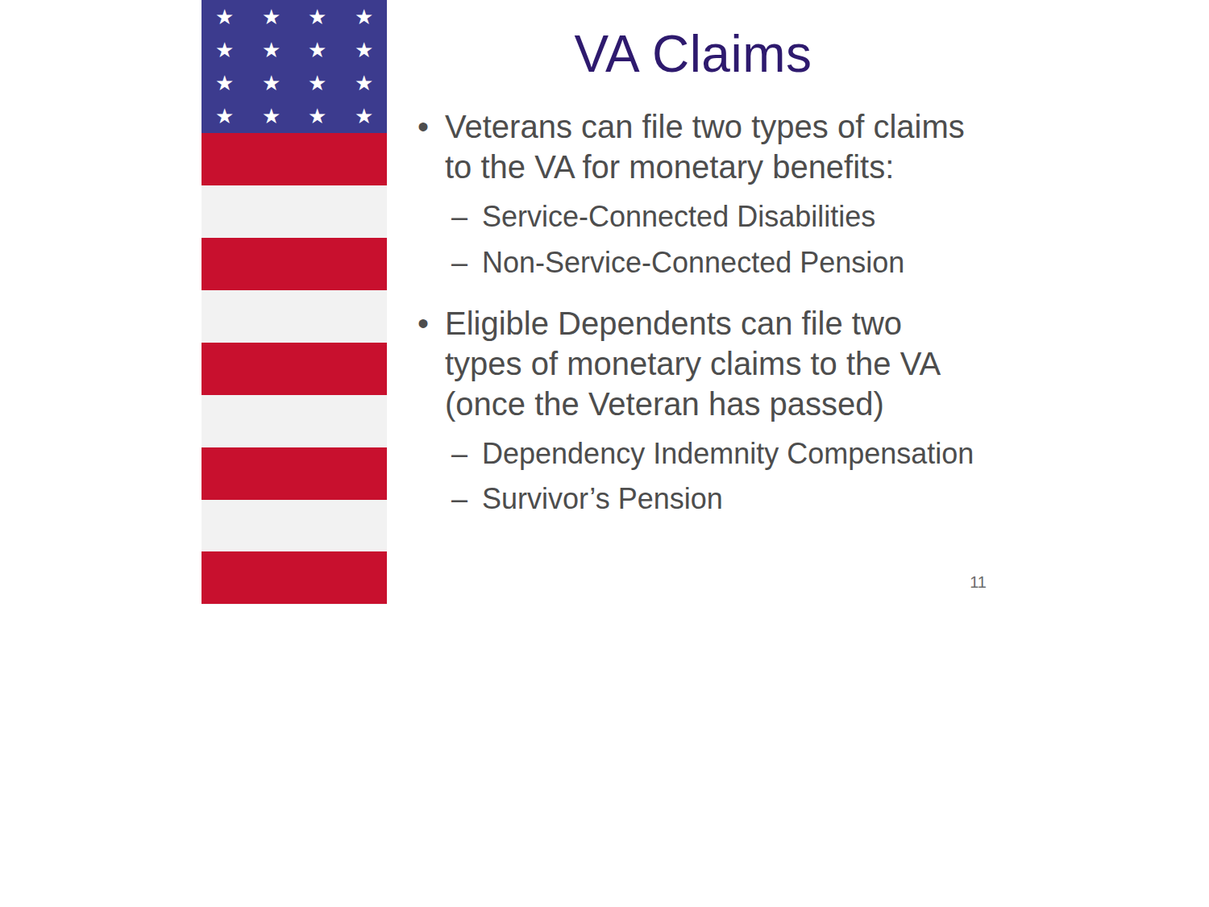★★★★ ★★★★ ★★★★ ★★★★
VA Claims
Veterans can file two types of claims to the VA for monetary benefits:
Service-Connected Disabilities
Non-Service-Connected Pension
Eligible Dependents can file two types of monetary claims to the VA (once the Veteran has passed)
Dependency Indemnity Compensation
Survivor’s Pension
11